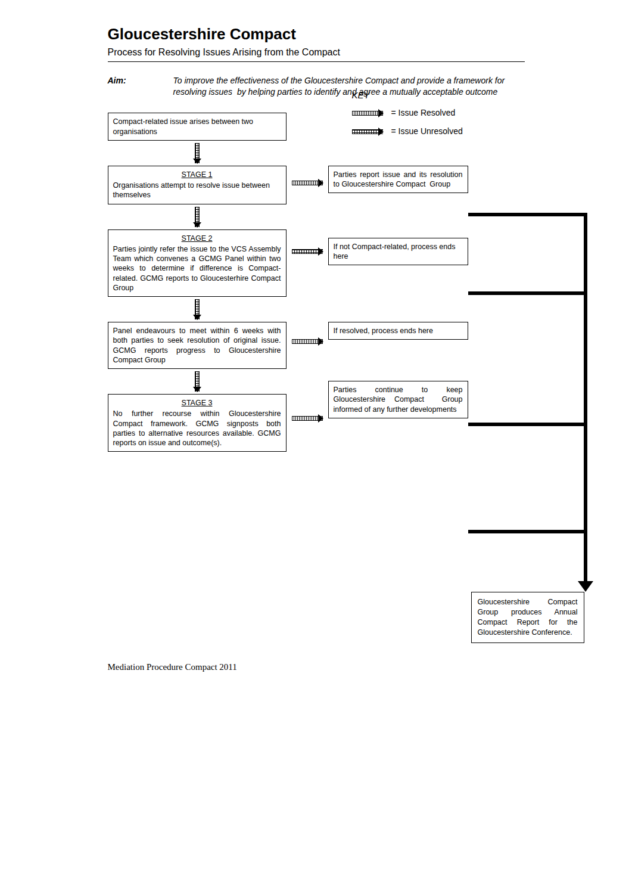Gloucestershire Compact
Process for Resolving Issues Arising from the Compact
Aim:
To improve the effectiveness of the Gloucestershire Compact and provide a framework for resolving issues by helping parties to identify and agree a mutually acceptable outcome
KEY
= Issue Resolved
= Issue Unresolved
Compact-related issue arises between two organisations
STAGE 1
Organisations attempt to resolve issue between themselves
Parties report issue and its resolution to Gloucestershire Compact Group
STAGE 2
Parties jointly refer the issue to the VCS Assembly Team which convenes a GCMG Panel within two weeks to determine if difference is Compact-related. GCMG reports to Gloucesterhire Compact Group
If not Compact-related, process ends here
Panel endeavours to meet within 6 weeks with both parties to seek resolution of original issue. GCMG reports progress to Gloucestershire Compact Group
If resolved, process ends here
STAGE 3
No further recourse within Gloucestershire Compact framework. GCMG signposts both parties to alternative resources available. GCMG reports on issue and outcome(s).
Parties continue to keep Gloucestershire Compact Group informed of any further developments
Gloucestershire Compact Group produces Annual Compact Report for the Gloucestershire Conference.
Mediation Procedure Compact 2011